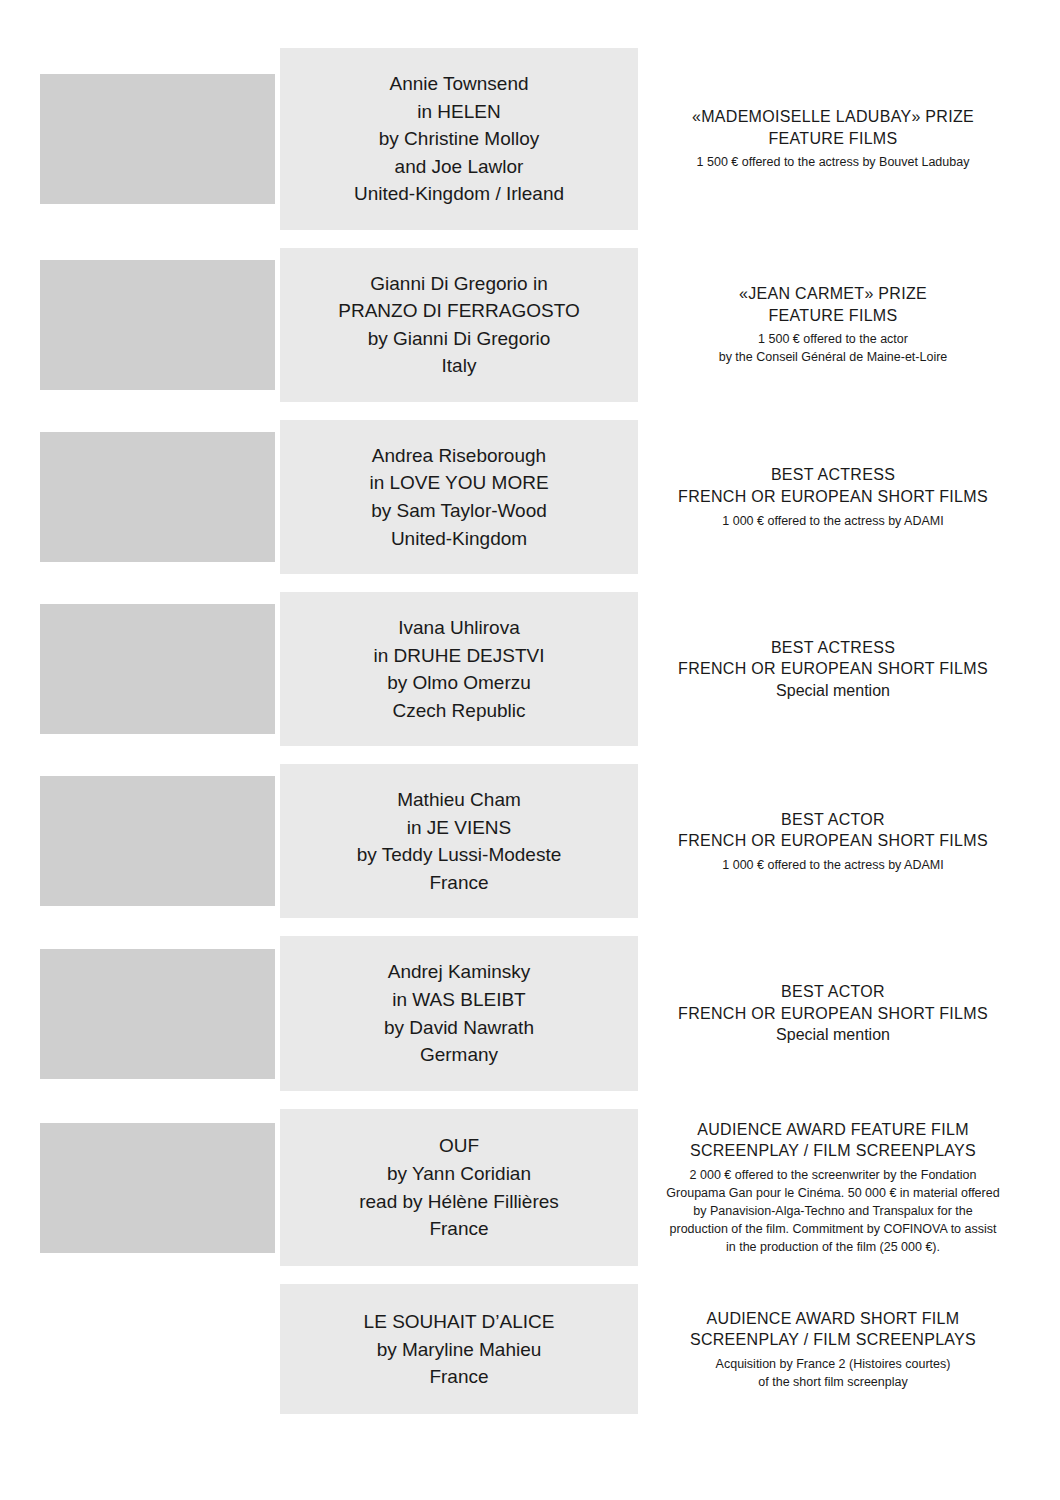| | Annie Townsend in HELEN by Christine Molloy and Joe Lawlor United-Kingdom / Irleand | «MADEMOISELLE LADUBAY» PRIZE FEATURE FILMS 1 500 € offered to the actress by Bouvet Ladubay |
| | Gianni Di Gregorio in PRANZO DI FERRAGOSTO by Gianni Di Gregorio Italy | «JEAN CARMET» PRIZE FEATURE FILMS 1 500 € offered to the actor by the Conseil Général de Maine-et-Loire |
| | Andrea Riseborough in LOVE YOU MORE by Sam Taylor-Wood United-Kingdom | BEST ACTRESS FRENCH OR EUROPEAN SHORT FILMS 1 000 € offered to the actress by ADAMI |
| | Ivana Uhlirova in DRUHE DEJSTVI by Olmo Omerzu Czech Republic | BEST ACTRESS FRENCH OR EUROPEAN SHORT FILMS Special mention |
| | Mathieu Cham in JE VIENS by Teddy Lussi-Modeste France | BEST ACTOR FRENCH OR EUROPEAN SHORT FILMS 1 000 € offered to the actress by ADAMI |
| | Andrej Kaminsky in WAS BLEIBT by David Nawrath Germany | BEST ACTOR FRENCH OR EUROPEAN SHORT FILMS Special mention |
| | OUF by Yann Coridian read by Hélène Fillières France | AUDIENCE AWARD FEATURE FILM SCREENPLAY / FILM SCREENPLAYS 2 000 € offered to the screenwriter by the Fondation Groupama Gan pour le Cinéma. 50 000 € in material offered by Panavision-Alga-Techno and Transpalux for the production of the film. Commitment by COFINOVA to assist in the production of the film (25 000 €). |
| | LE SOUHAIT D’ALICE by Maryline Mahieu France | AUDIENCE AWARD SHORT FILM SCREENPLAY / FILM SCREENPLAYS Acquisition by France 2 (Histoires courtes) of the short film screenplay |